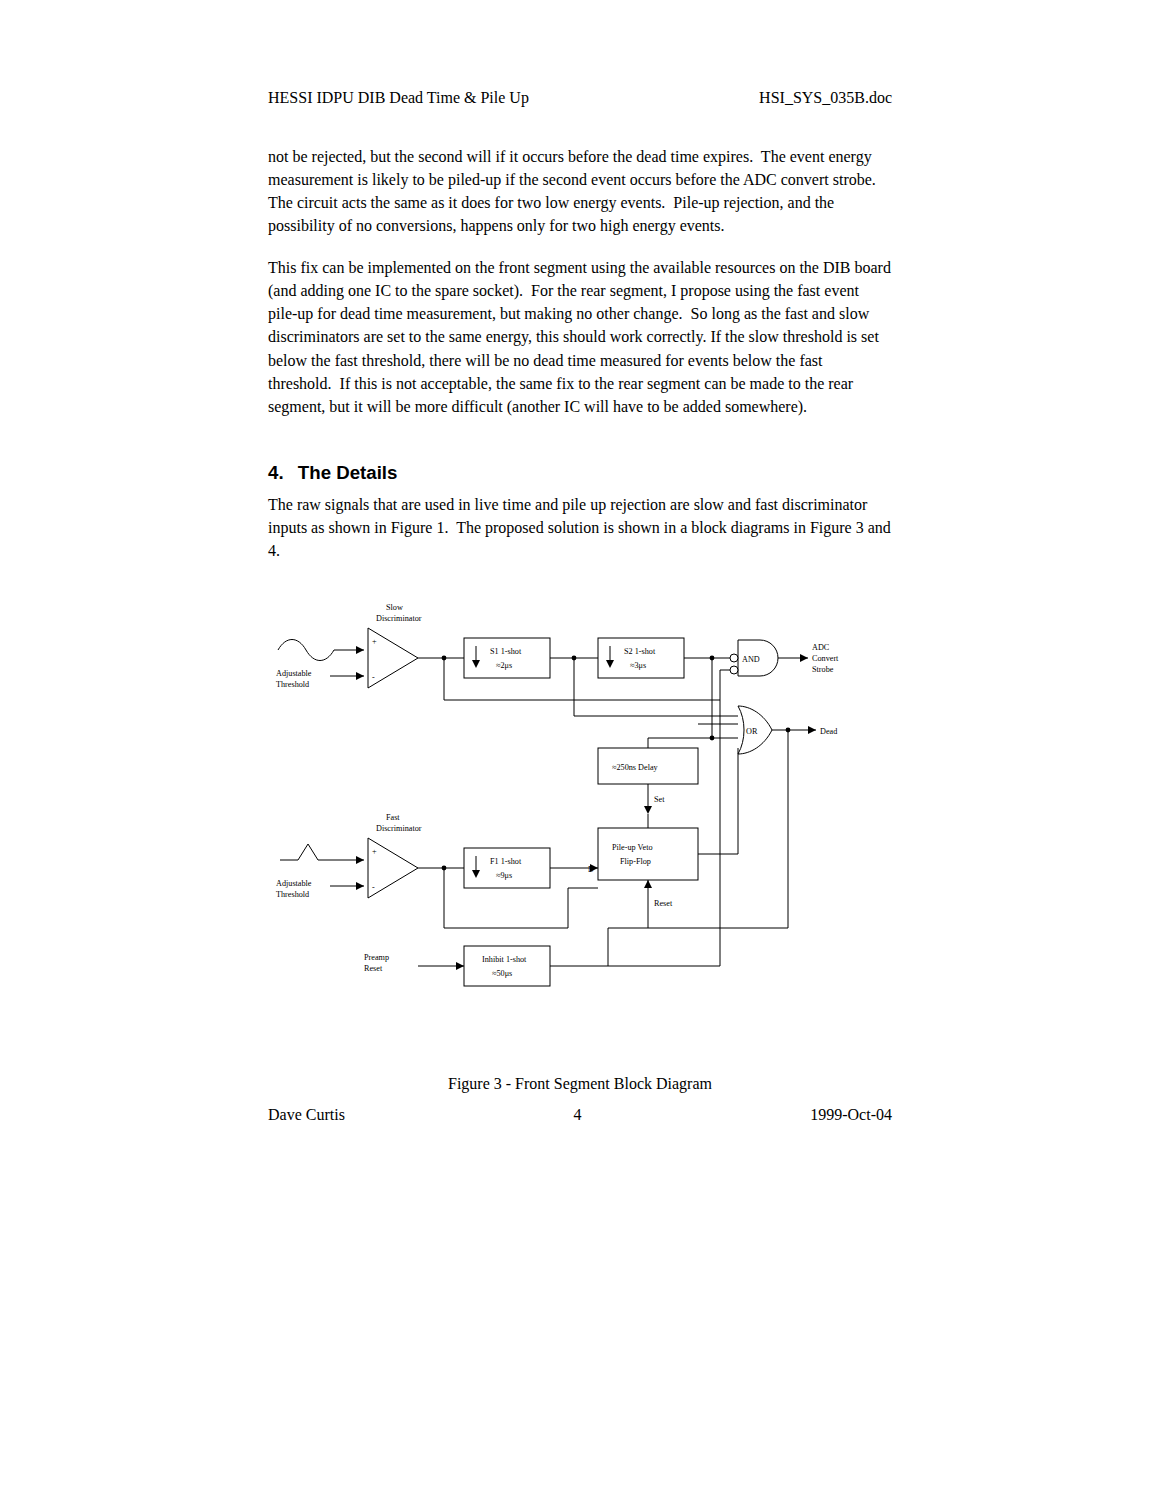HESSI IDPU DIB Dead Time & Pile Up
HSI_SYS_035B.doc
not be rejected, but the second will if it occurs before the dead time expires. The event energy measurement is likely to be piled-up if the second event occurs before the ADC convert strobe. The circuit acts the same as it does for two low energy events. Pile-up rejection, and the possibility of no conversions, happens only for two high energy events.
This fix can be implemented on the front segment using the available resources on the DIB board (and adding one IC to the spare socket). For the rear segment, I propose using the fast event pile-up for dead time measurement, but making no other change. So long as the fast and slow discriminators are set to the same energy, this should work correctly. If the slow threshold is set below the fast threshold, there will be no dead time measured for events below the fast threshold. If this is not acceptable, the same fix to the rear segment can be made to the rear segment, but it will be more difficult (another IC will have to be added somewhere).
4. The Details
The raw signals that are used in live time and pile up rejection are slow and fast discriminator inputs as shown in Figure 1. The proposed solution is shown in a block diagrams in Figure 3 and 4.
Slow Discriminator + - Adjustable Threshold S1 1-shot ≈2μs S2 1-shot ≈3μs AND ADC Convert Strobe ≈250ns Delay Set OR Dead Fast Discriminator + - Adjustable Threshold F1 1-shot ≈9μs Pile-up Veto Flip-Flop D Reset Preamp Reset Inhibit 1-shot ≈50μs
Figure 3 - Front Segment Block Diagram
Dave Curtis
4
1999-Oct-04